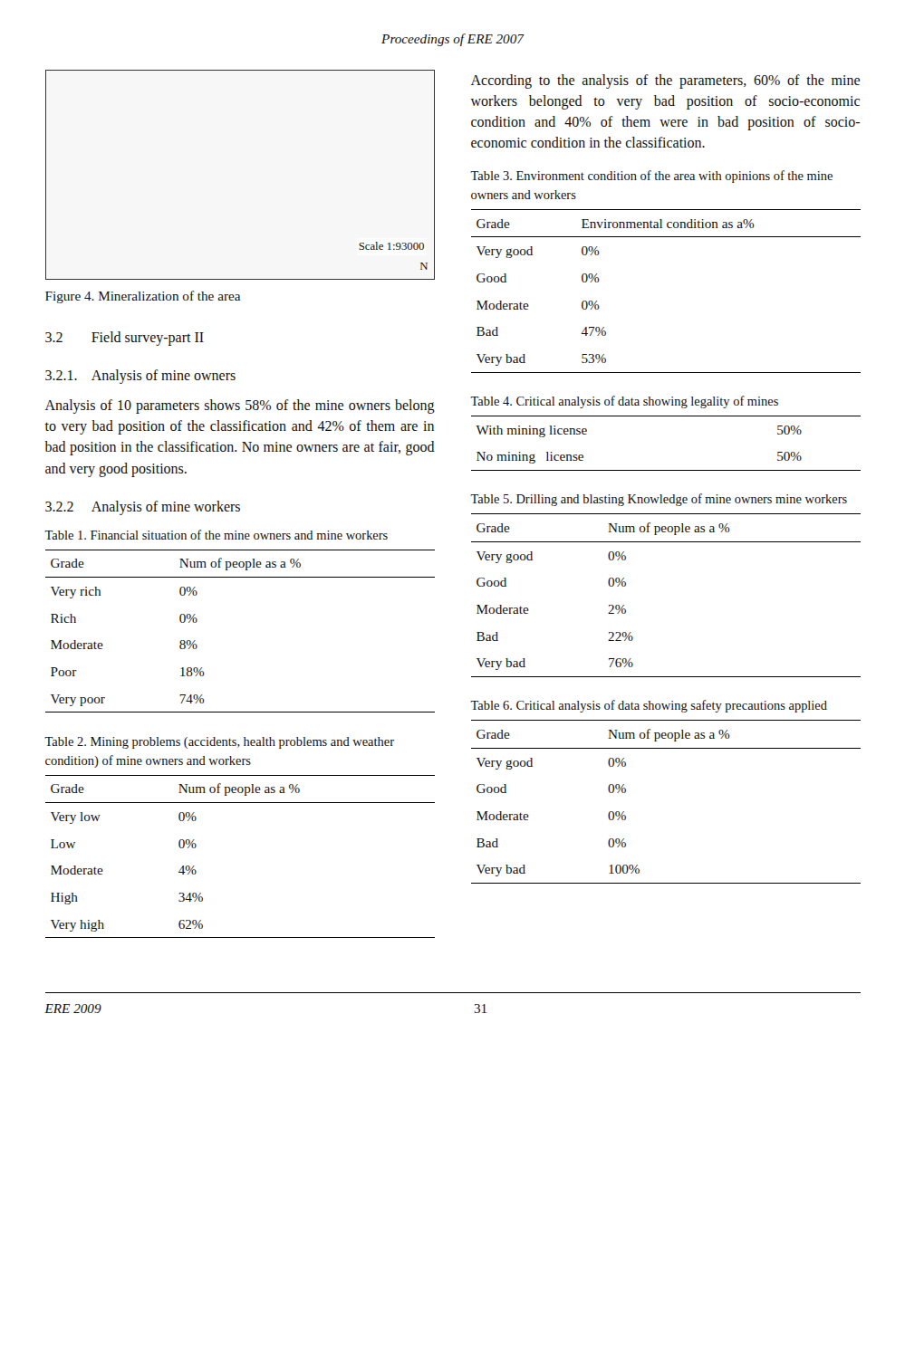Proceedings of ERE 2007
Scale 1:93000 N
Figure 4. Mineralization of the area
3.2 Field survey-part II
3.2.1. Analysis of mine owners
Analysis of 10 parameters shows 58% of the mine owners belong to very bad position of the classification and 42% of them are in bad position in the classification. No mine owners are at fair, good and very good positions.
3.2.2 Analysis of mine workers
Table 1. Financial situation of the mine owners and mine workers
| Grade | Num of people as a % |
| --- | --- |
| Very rich | 0% |
| Rich | 0% |
| Moderate | 8% |
| Poor | 18% |
| Very poor | 74% |
Table 2. Mining problems (accidents, health problems and weather condition) of mine owners and workers
| Grade | Num of people as a % |
| --- | --- |
| Very low | 0% |
| Low | 0% |
| Moderate | 4% |
| High | 34% |
| Very high | 62% |
According to the analysis of the parameters, 60% of the mine workers belonged to very bad position of socio-economic condition and 40% of them were in bad position of socio-economic condition in the classification.
Table 3. Environment condition of the area with opinions of the mine owners and workers
| Grade | Environmental condition as a% |
| --- | --- |
| Very good | 0% |
| Good | 0% |
| Moderate | 0% |
| Bad | 47% |
| Very bad | 53% |
Table 4. Critical analysis of data showing legality of mines
| With mining license | 50% |
| No mining license | 50% |
Table 5. Drilling and blasting Knowledge of mine owners mine workers
| Grade | Num of people as a % |
| --- | --- |
| Very good | 0% |
| Good | 0% |
| Moderate | 2% |
| Bad | 22% |
| Very bad | 76% |
Table 6. Critical analysis of data showing safety precautions applied
| Grade | Num of people as a % |
| --- | --- |
| Very good | 0% |
| Good | 0% |
| Moderate | 0% |
| Bad | 0% |
| Very bad | 100% |
ERE 2009 31